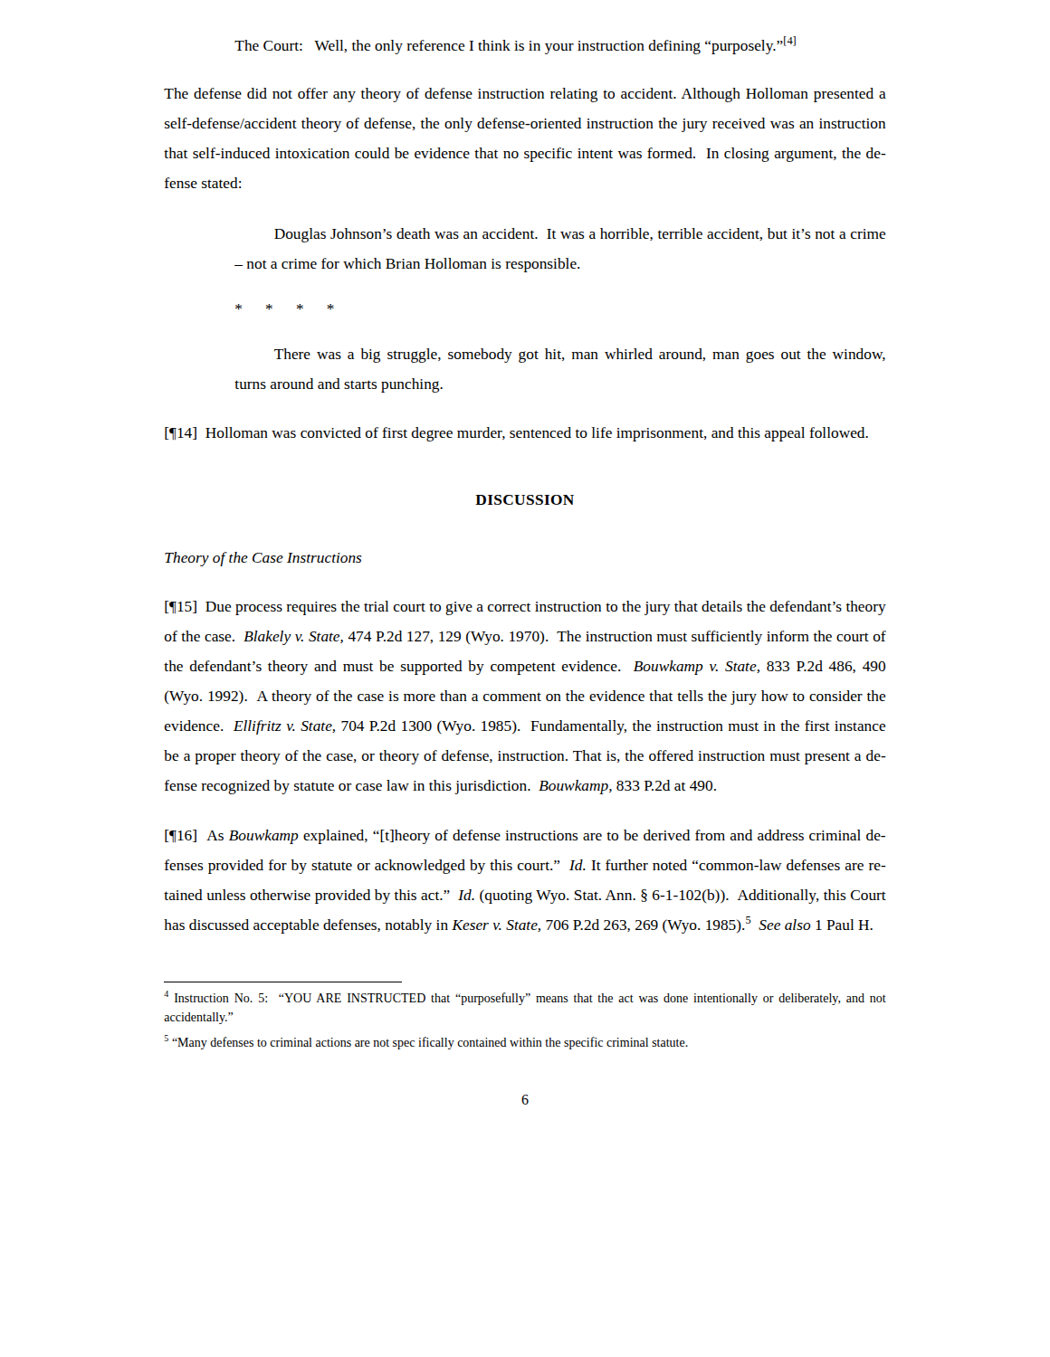The Court: Well, the only reference I think is in your instruction defining “purposely.”[4]
The defense did not offer any theory of defense instruction relating to accident. Although Holloman presented a self-defense/accident theory of defense, the only defense-oriented instruction the jury received was an instruction that self-induced intoxication could be evidence that no specific intent was formed. In closing argument, the defense stated:
Douglas Johnson’s death was an accident. It was a horrible, terrible accident, but it’s not a crime – not a crime for which Brian Holloman is responsible.
* * * *
There was a big struggle, somebody got hit, man whirled around, man goes out the window, turns around and starts punching.
[¶14] Holloman was convicted of first degree murder, sentenced to life imprisonment, and this appeal followed.
DISCUSSION
Theory of the Case Instructions
[¶15] Due process requires the trial court to give a correct instruction to the jury that details the defendant’s theory of the case. Blakely v. State, 474 P.2d 127, 129 (Wyo. 1970). The instruction must sufficiently inform the court of the defendant’s theory and must be supported by competent evidence. Bouwkamp v. State, 833 P.2d 486, 490 (Wyo. 1992). A theory of the case is more than a comment on the evidence that tells the jury how to consider the evidence. Ellifritz v. State, 704 P.2d 1300 (Wyo. 1985). Fundamentally, the instruction must in the first instance be a proper theory of the case, or theory of defense, instruction. That is, the offered instruction must present a defense recognized by statute or case law in this jurisdiction. Bouwkamp, 833 P.2d at 490.
[¶16] As Bouwkamp explained, “[t]heory of defense instructions are to be derived from and address criminal defenses provided for by statute or acknowledged by this court.” Id. It further noted “common-law defenses are retained unless otherwise provided by this act.” Id. (quoting Wyo. Stat. Ann. § 6-1-102(b)). Additionally, this Court has discussed acceptable defenses, notably in Keser v. State, 706 P.2d 263, 269 (Wyo. 1985).5 See also 1 Paul H.
4 Instruction No. 5: “YOU ARE INSTRUCTED that “purposefully” means that the act was done intentionally or deliberately, and not accidentally.”
5 “Many defenses to criminal actions are not spec ifically contained within the specific criminal statute.
6